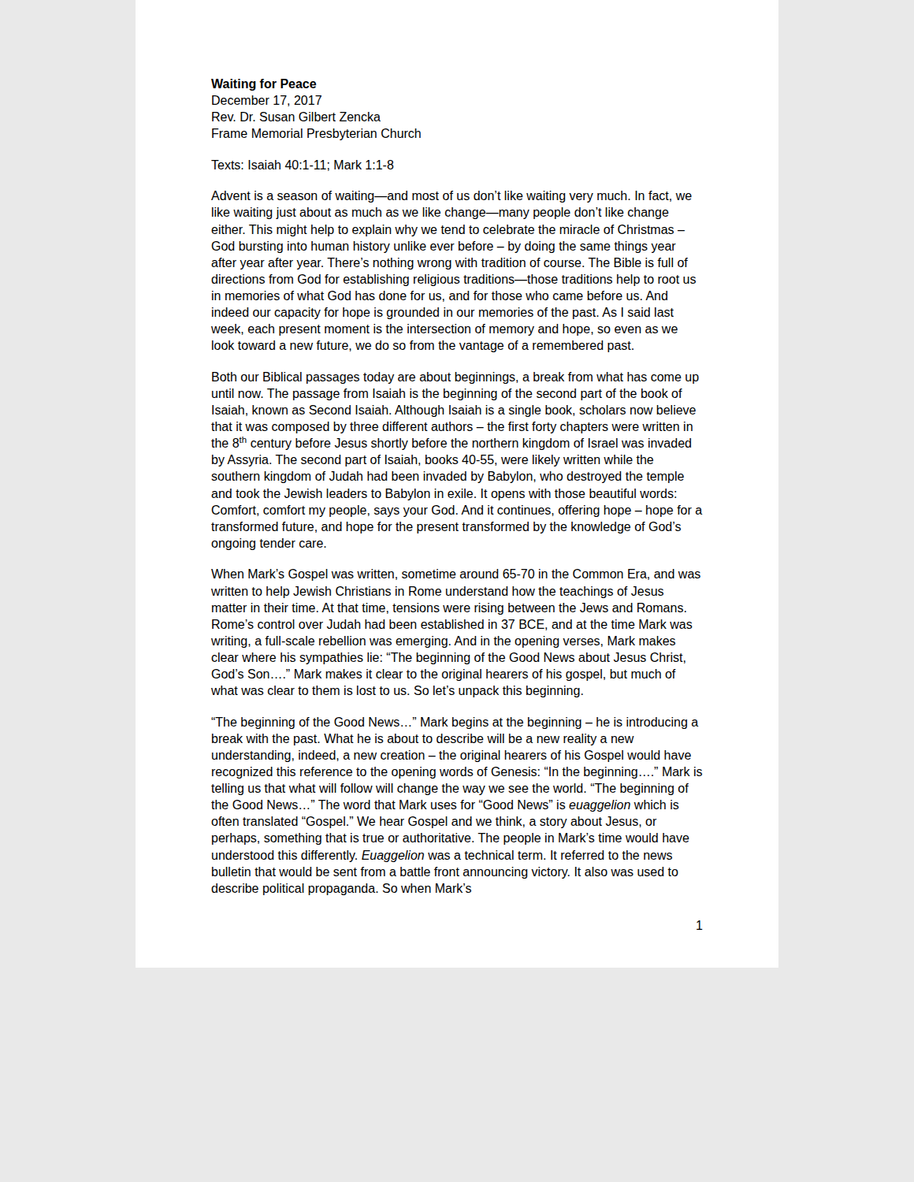Waiting for Peace
December 17, 2017
Rev. Dr. Susan Gilbert Zencka
Frame Memorial Presbyterian Church
Texts: Isaiah 40:1-11; Mark 1:1-8
Advent is a season of waiting—and most of us don’t like waiting very much. In fact, we like waiting just about as much as we like change—many people don’t like change either. This might help to explain why we tend to celebrate the miracle of Christmas – God bursting into human history unlike ever before – by doing the same things year after year after year. There’s nothing wrong with tradition of course. The Bible is full of directions from God for establishing religious traditions—those traditions help to root us in memories of what God has done for us, and for those who came before us. And indeed our capacity for hope is grounded in our memories of the past. As I said last week, each present moment is the intersection of memory and hope, so even as we look toward a new future, we do so from the vantage of a remembered past.
Both our Biblical passages today are about beginnings, a break from what has come up until now. The passage from Isaiah is the beginning of the second part of the book of Isaiah, known as Second Isaiah. Although Isaiah is a single book, scholars now believe that it was composed by three different authors – the first forty chapters were written in the 8th century before Jesus shortly before the northern kingdom of Israel was invaded by Assyria. The second part of Isaiah, books 40-55, were likely written while the southern kingdom of Judah had been invaded by Babylon, who destroyed the temple and took the Jewish leaders to Babylon in exile. It opens with those beautiful words: Comfort, comfort my people, says your God. And it continues, offering hope – hope for a transformed future, and hope for the present transformed by the knowledge of God’s ongoing tender care.
When Mark’s Gospel was written, sometime around 65-70 in the Common Era, and was written to help Jewish Christians in Rome understand how the teachings of Jesus matter in their time. At that time, tensions were rising between the Jews and Romans. Rome’s control over Judah had been established in 37 BCE, and at the time Mark was writing, a full-scale rebellion was emerging. And in the opening verses, Mark makes clear where his sympathies lie: “The beginning of the Good News about Jesus Christ, God’s Son….” Mark makes it clear to the original hearers of his gospel, but much of what was clear to them is lost to us. So let’s unpack this beginning.
“The beginning of the Good News…” Mark begins at the beginning – he is introducing a break with the past. What he is about to describe will be a new reality a new understanding, indeed, a new creation – the original hearers of his Gospel would have recognized this reference to the opening words of Genesis: “In the beginning….” Mark is telling us that what will follow will change the way we see the world. “The beginning of the Good News…” The word that Mark uses for “Good News” is euaggelion which is often translated “Gospel.” We hear Gospel and we think, a story about Jesus, or perhaps, something that is true or authoritative. The people in Mark’s time would have understood this differently. Euaggelion was a technical term. It referred to the news bulletin that would be sent from a battle front announcing victory. It also was used to describe political propaganda. So when Mark’s
1